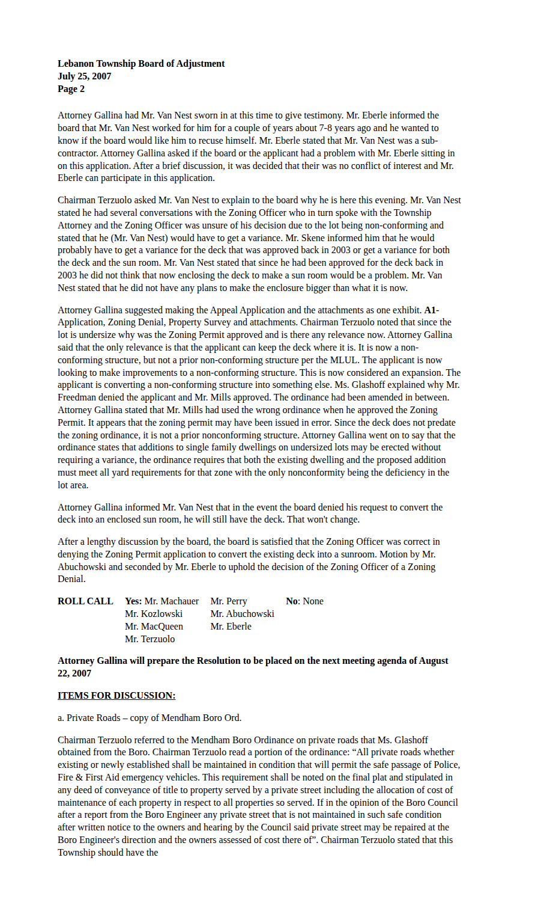Lebanon Township Board of Adjustment
July 25, 2007
Page 2
Attorney Gallina had Mr. Van Nest sworn in at this time to give testimony. Mr. Eberle informed the board that Mr. Van Nest worked for him for a couple of years about 7-8 years ago and he wanted to know if the board would like him to recuse himself. Mr. Eberle stated that Mr. Van Nest was a sub-contractor. Attorney Gallina asked if the board or the applicant had a problem with Mr. Eberle sitting in on this application. After a brief discussion, it was decided that their was no conflict of interest and Mr. Eberle can participate in this application.
Chairman Terzuolo asked Mr. Van Nest to explain to the board why he is here this evening. Mr. Van Nest stated he had several conversations with the Zoning Officer who in turn spoke with the Township Attorney and the Zoning Officer was unsure of his decision due to the lot being non-conforming and stated that he (Mr. Van Nest) would have to get a variance. Mr. Skene informed him that he would probably have to get a variance for the deck that was approved back in 2003 or get a variance for both the deck and the sun room. Mr. Van Nest stated that since he had been approved for the deck back in 2003 he did not think that now enclosing the deck to make a sun room would be a problem. Mr. Van Nest stated that he did not have any plans to make the enclosure bigger than what it is now.
Attorney Gallina suggested making the Appeal Application and the attachments as one exhibit. A1-Application, Zoning Denial, Property Survey and attachments. Chairman Terzuolo noted that since the lot is undersize why was the Zoning Permit approved and is there any relevance now. Attorney Gallina said that the only relevance is that the applicant can keep the deck where it is. It is now a non-conforming structure, but not a prior non-conforming structure per the MLUL. The applicant is now looking to make improvements to a non-conforming structure. This is now considered an expansion. The applicant is converting a non-conforming structure into something else. Ms. Glashoff explained why Mr. Freedman denied the applicant and Mr. Mills approved. The ordinance had been amended in between. Attorney Gallina stated that Mr. Mills had used the wrong ordinance when he approved the Zoning Permit. It appears that the zoning permit may have been issued in error. Since the deck does not predate the zoning ordinance, it is not a prior nonconforming structure. Attorney Gallina went on to say that the ordinance states that additions to single family dwellings on undersized lots may be erected without requiring a variance, the ordinance requires that both the existing dwelling and the proposed addition must meet all yard requirements for that zone with the only nonconformity being the deficiency in the lot area.
Attorney Gallina informed Mr. Van Nest that in the event the board denied his request to convert the deck into an enclosed sun room, he will still have the deck. That won't change.
After a lengthy discussion by the board, the board is satisfied that the Zoning Officer was correct in denying the Zoning Permit application to convert the existing deck into a sunroom. Motion by Mr. Abuchowski and seconded by Mr. Eberle to uphold the decision of the Zoning Officer of a Zoning Denial.
| ROLL CALL | Yes: Mr. Machauer | Mr. Perry | No : None |
| | Mr. Kozlowski | Mr. Abuchowski | |
| | Mr. MacQueen | Mr. Eberle | |
| | Mr. Terzuolo | | |
Attorney Gallina will prepare the Resolution to be placed on the next meeting agenda of August 22, 2007
ITEMS FOR DISCUSSION:
a. Private Roads – copy of Mendham Boro Ord.
Chairman Terzuolo referred to the Mendham Boro Ordinance on private roads that Ms. Glashoff obtained from the Boro. Chairman Terzuolo read a portion of the ordinance: “All private roads whether existing or newly established shall be maintained in condition that will permit the safe passage of Police, Fire & First Aid emergency vehicles. This requirement shall be noted on the final plat and stipulated in any deed of conveyance of title to property served by a private street including the allocation of cost of maintenance of each property in respect to all properties so served. If in the opinion of the Boro Council after a report from the Boro Engineer any private street that is not maintained in such safe condition after written notice to the owners and hearing by the Council said private street may be repaired at the Boro Engineer's direction and the owners assessed of cost there of”. Chairman Terzuolo stated that this Township should have the